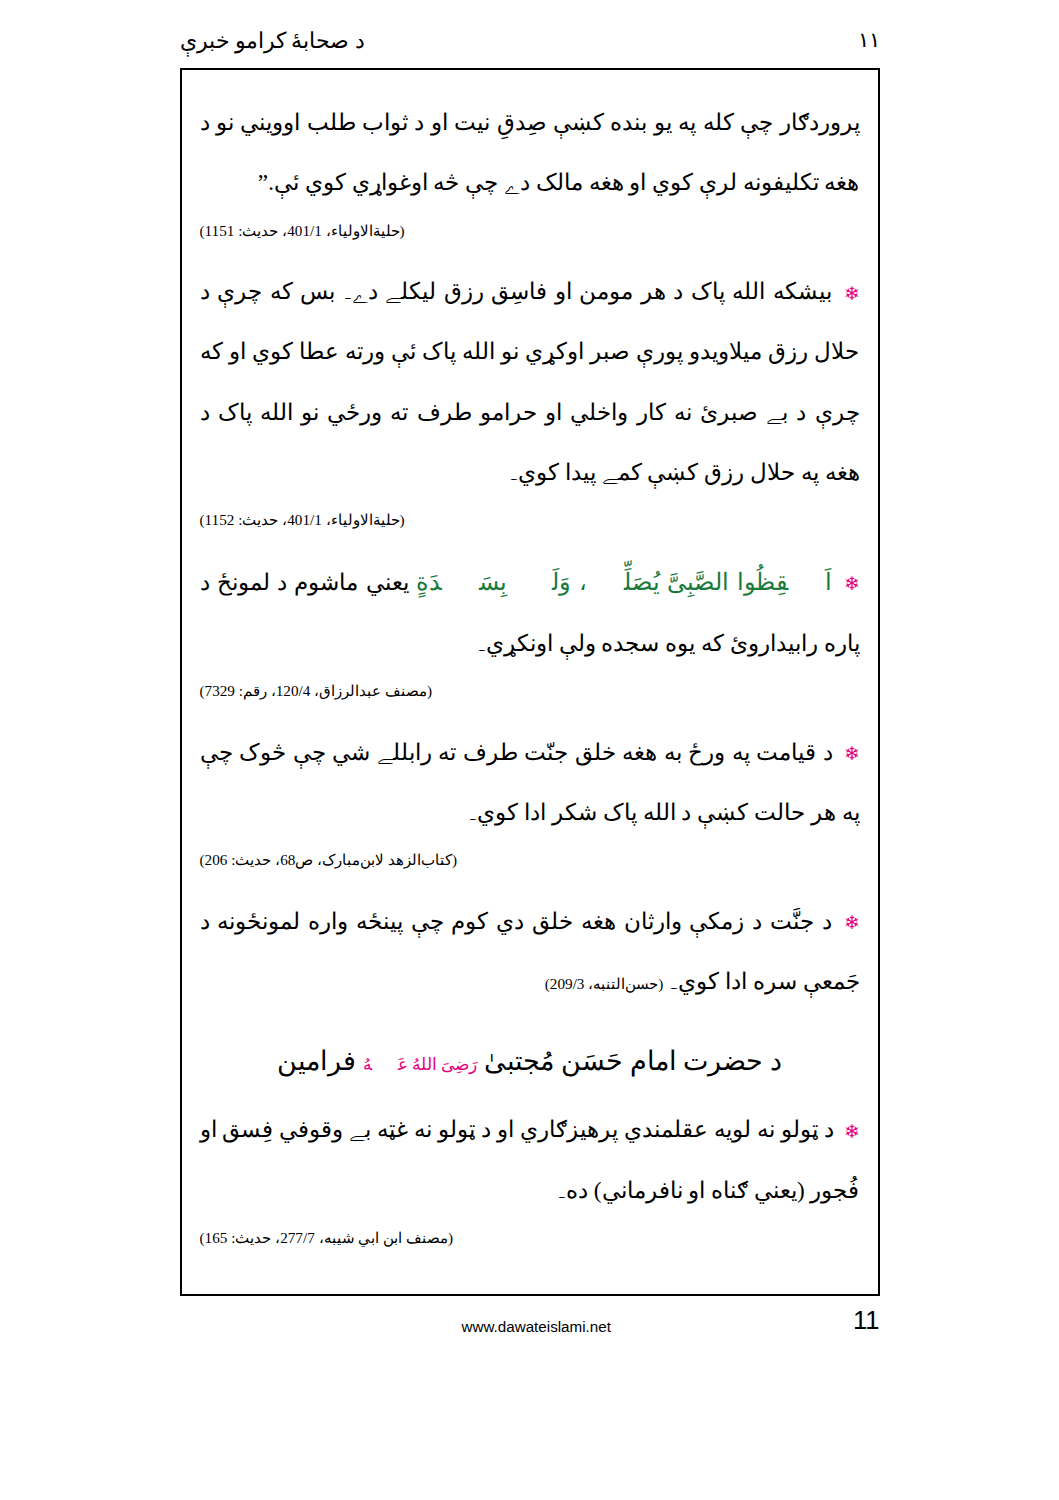۱۱
د صحابۀ کرامو خبرې
پروردګار چې کله په يو بنده کښې صِدقِ نيت او د ثواب طلب اوويني نو د هغه تکليفونه لرې کوي او هغه مالک دے چې څه اوغواړي کوي ئې.”
(حلية‌الاولياء، 401/1، حديث: 1151)
❄ بيشکه الله پاک د هر مومن او فاسِق رزق ليکلے دے۔ بس که چرې د حلال رزق ميلاويدو پورې صبر اوکړي نو الله پاک ئې ورته عطا کوي او که چرې د بے صبرئ نه کار واخلي او حرامو طرف ته ورځي نو الله پاک د هغه په حلال رزق کښې کمے پيدا کوي۔
(حلية‌الاولياء، 401/1، حديث: 1152)
❄ اَيۡقِظُوا الصَّبِیَّ یُصَلِّیۡ، وَلَوۡ بِسَجۡدَةٍ يعني ماشوم د لمونځ د پاره رابيداروئ که يوه سجده ولې اونکړي۔
(مصنف عبدالرزاق، 120/4، رقم: 7329)
❄ د قيامت په ورځ به هغه خلق جنّت طرف ته رابللے شي چې څوک چې په هر حالت کښې د الله پاک شکر ادا کوي۔
(کتاب‌الزهد لابن‌مبارک، ص68، حديث: 206)
❄ د جنَّت د زمکې وارثان هغه خلق دي کوم چې پينځه واره لمونځونه د جَمعې سره ادا کوي۔ (حسن‌التنبه، 209/3)
د حضرت امام حَسَن مُجتبیٰ رَضِیَ اللهُ عَنۡهُ فرامين
❄ د ټولو نه لويه عقلمندي پرهيزګاري او د ټولو نه غټه بے وقوفي فِسق او فُجور (يعني ګناه او نافرماني) ده۔
(مصنف ابن ابي شيبه، 277/7، حديث: 165)
11
www.dawateislami.net